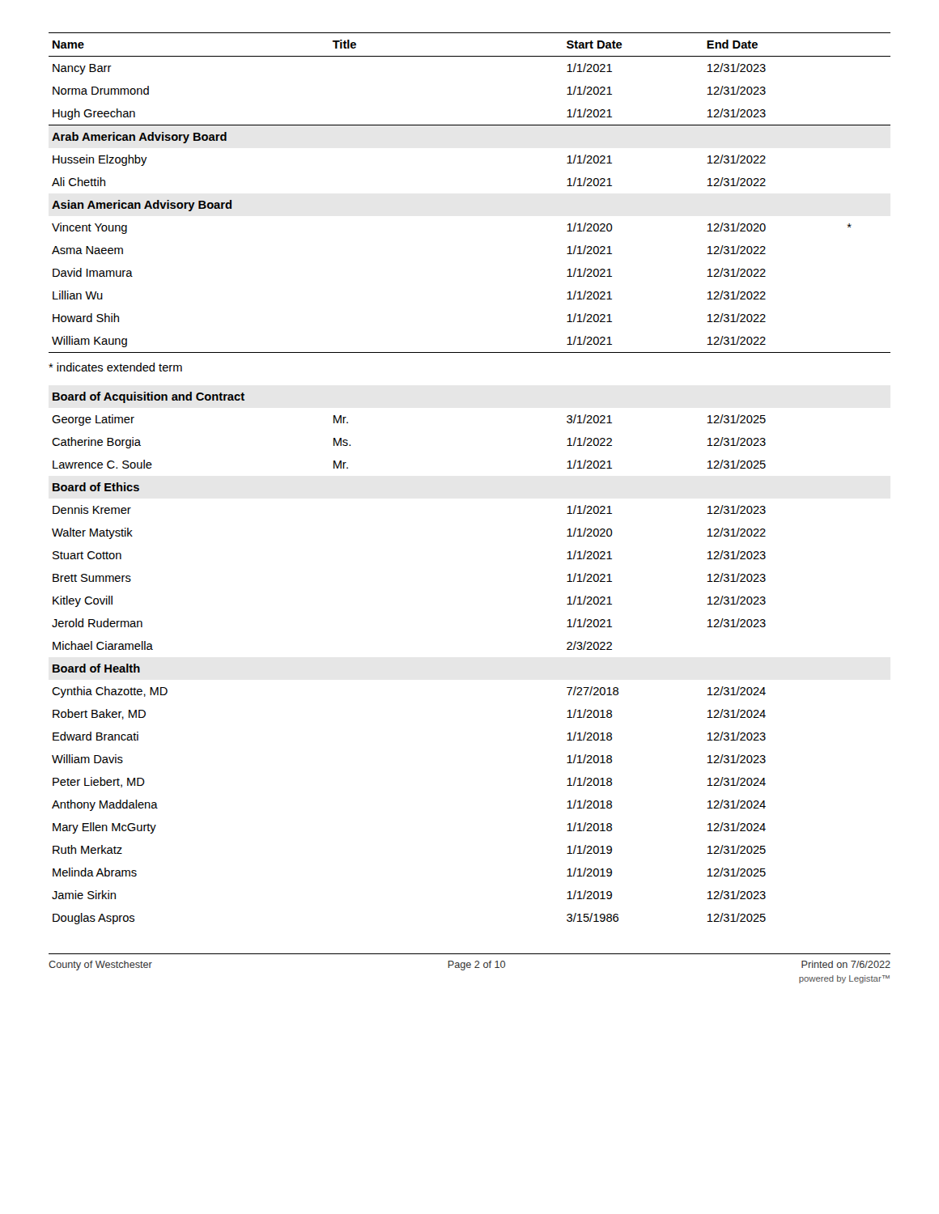| Name | Title | Start Date | End Date | |
| --- | --- | --- | --- | --- |
| Nancy Barr | | 1/1/2021 | 12/31/2023 | |
| Norma Drummond | | 1/1/2021 | 12/31/2023 | |
| Hugh Greechan | | 1/1/2021 | 12/31/2023 | |
| Arab American Advisory Board |
| Hussein Elzoghby | | 1/1/2021 | 12/31/2022 | |
| Ali Chettih | | 1/1/2021 | 12/31/2022 | |
| Asian American Advisory Board |
| Vincent Young | | 1/1/2020 | 12/31/2020 | * |
| Asma Naeem | | 1/1/2021 | 12/31/2022 | |
| David Imamura | | 1/1/2021 | 12/31/2022 | |
| Lillian Wu | | 1/1/2021 | 12/31/2022 | |
| Howard Shih | | 1/1/2021 | 12/31/2022 | |
| William Kaung | | 1/1/2021 | 12/31/2022 | |
* indicates extended term
| Board of Acquisition and Contract | | | | |
| George Latimer | Mr. | 3/1/2021 | 12/31/2025 | |
| Catherine Borgia | Ms. | 1/1/2022 | 12/31/2023 | |
| Lawrence C. Soule | Mr. | 1/1/2021 | 12/31/2025 | |
| Board of Ethics |
| Dennis Kremer | | 1/1/2021 | 12/31/2023 | |
| Walter Matystik | | 1/1/2020 | 12/31/2022 | |
| Stuart Cotton | | 1/1/2021 | 12/31/2023 | |
| Brett Summers | | 1/1/2021 | 12/31/2023 | |
| Kitley Covill | | 1/1/2021 | 12/31/2023 | |
| Jerold Ruderman | | 1/1/2021 | 12/31/2023 | |
| Michael Ciaramella | | 2/3/2022 | | |
| Board of Health |
| Cynthia Chazotte, MD | | 7/27/2018 | 12/31/2024 | |
| Robert Baker, MD | | 1/1/2018 | 12/31/2024 | |
| Edward Brancati | | 1/1/2018 | 12/31/2023 | |
| William Davis | | 1/1/2018 | 12/31/2023 | |
| Peter Liebert, MD | | 1/1/2018 | 12/31/2024 | |
| Anthony Maddalena | | 1/1/2018 | 12/31/2024 | |
| Mary Ellen McGurty | | 1/1/2018 | 12/31/2024 | |
| Ruth Merkatz | | 1/1/2019 | 12/31/2025 | |
| Melinda Abrams | | 1/1/2019 | 12/31/2025 | |
| Jamie Sirkin | | 1/1/2019 | 12/31/2023 | |
| Douglas Aspros | | 3/15/1986 | 12/31/2025 | |
County of Westchester Page 2 of 10 Printed on 7/6/2022
powered by Legistar™